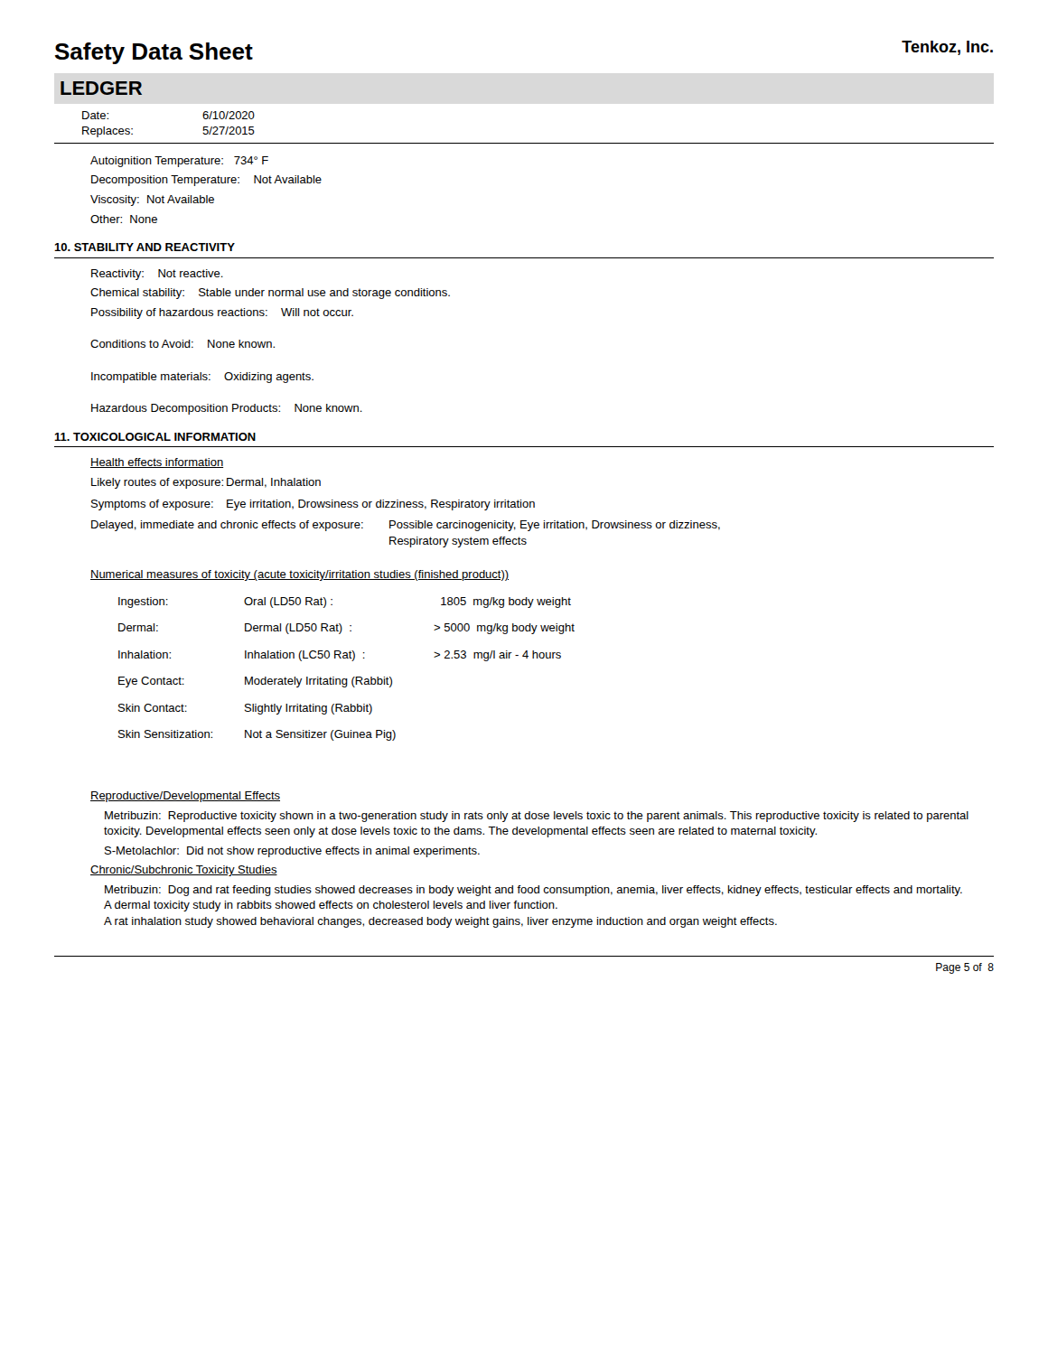Safety Data Sheet
Tenkoz, Inc.
LEDGER
| Date: | 6/10/2020 |
| Replaces: | 5/27/2015 |
Autoignition Temperature: 734° F
Decomposition Temperature: Not Available
Viscosity: Not Available
Other: None
10. STABILITY AND REACTIVITY
Reactivity: Not reactive.
Chemical stability: Stable under normal use and storage conditions.
Possibility of hazardous reactions: Will not occur.
Conditions to Avoid: None known.
Incompatible materials: Oxidizing agents.
Hazardous Decomposition Products: None known.
11. TOXICOLOGICAL INFORMATION
Health effects information
Likely routes of exposure:
Dermal, Inhalation
Symptoms of exposure:
Eye irritation, Drowsiness or dizziness, Respiratory irritation
Delayed, immediate and chronic effects of exposure:
Possible carcinogenicity, Eye irritation, Drowsiness or dizziness,
Respiratory system effects
Numerical measures of toxicity (acute toxicity/irritation studies (finished product))
| Ingestion: | Oral (LD50 Rat) : | 1805 mg/kg body weight |
| Dermal: | Dermal (LD50 Rat) : | > 5000 mg/kg body weight |
| Inhalation: | Inhalation (LC50 Rat) : | > 2.53 mg/l air - 4 hours |
| Eye Contact: | Moderately Irritating (Rabbit) |
| Skin Contact: | Slightly Irritating (Rabbit) |
| Skin Sensitization: | Not a Sensitizer (Guinea Pig) |
Reproductive/Developmental Effects
Metribuzin: Reproductive toxicity shown in a two-generation study in rats only at dose levels toxic to the parent animals. This reproductive toxicity is related to parental toxicity. Developmental effects seen only at dose levels toxic to the dams. The developmental effects seen are related to maternal toxicity.
S-Metolachlor: Did not show reproductive effects in animal experiments.
Chronic/Subchronic Toxicity Studies
Metribuzin: Dog and rat feeding studies showed decreases in body weight and food consumption, anemia, liver effects, kidney effects, testicular effects and mortality.
A dermal toxicity study in rabbits showed effects on cholesterol levels and liver function.
A rat inhalation study showed behavioral changes, decreased body weight gains, liver enzyme induction and organ weight effects.
Page 5 of 8